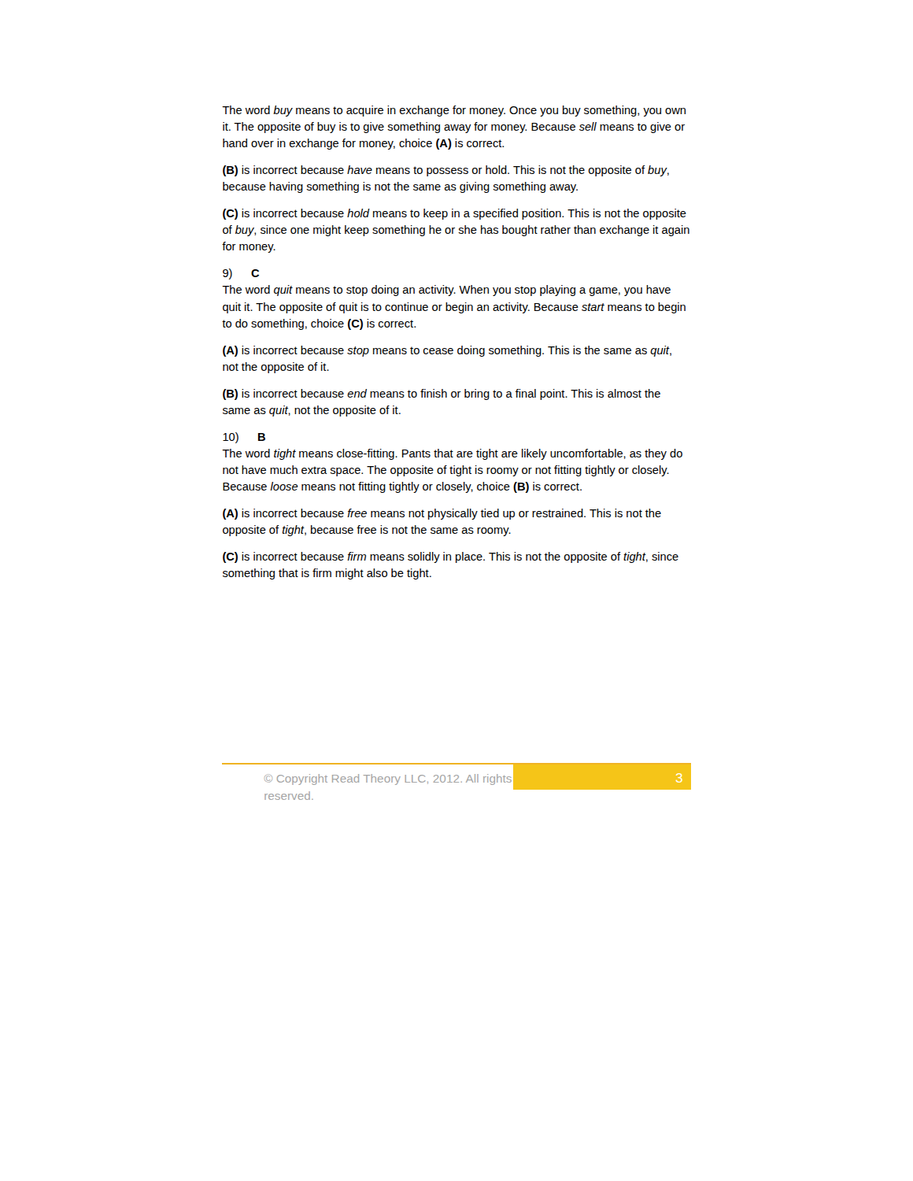The word buy means to acquire in exchange for money. Once you buy something, you own it. The opposite of buy is to give something away for money. Because sell means to give or hand over in exchange for money, choice (A) is correct.
(B) is incorrect because have means to possess or hold. This is not the opposite of buy, because having something is not the same as giving something away.
(C) is incorrect because hold means to keep in a specified position. This is not the opposite of buy, since one might keep something he or she has bought rather than exchange it again for money.
9)C
The word quit means to stop doing an activity. When you stop playing a game, you have quit it. The opposite of quit is to continue or begin an activity. Because start means to begin to do something, choice (C) is correct.
(A) is incorrect because stop means to cease doing something. This is the same as quit, not the opposite of it.
(B) is incorrect because end means to finish or bring to a final point. This is almost the same as quit, not the opposite of it.
10)B
The word tight means close-fitting. Pants that are tight are likely uncomfortable, as they do not have much extra space. The opposite of tight is roomy or not fitting tightly or closely. Because loose means not fitting tightly or closely, choice (B) is correct.
(A) is incorrect because free means not physically tied up or restrained. This is not the opposite of tight, because free is not the same as roomy.
(C) is incorrect because firm means solidly in place. This is not the opposite of tight, since something that is firm might also be tight.
© Copyright Read Theory LLC, 2012. All rights reserved.
3